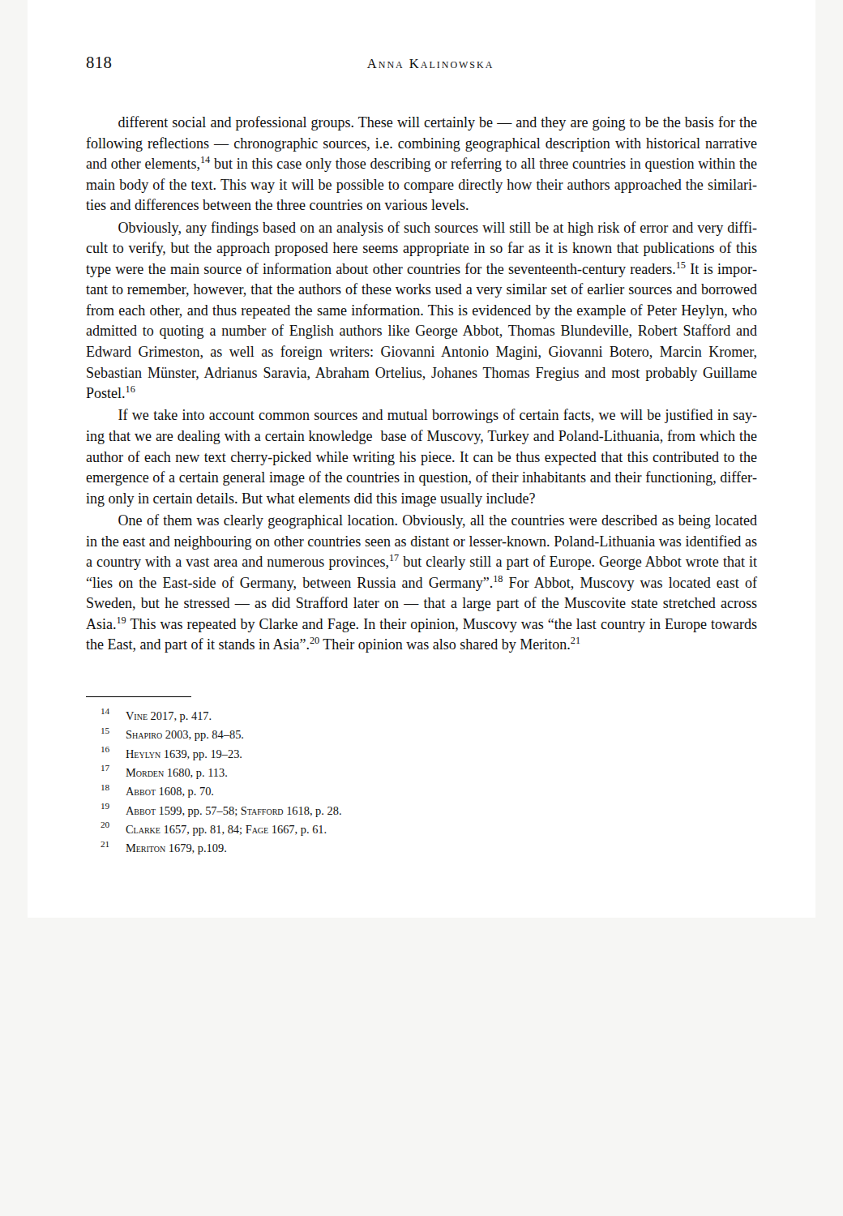818 Anna Kalinowska
different social and professional groups. These will certainly be — and they are going to be the basis for the following reflections — chronographic sources, i.e. combining geographical description with historical narrative and other elements,14 but in this case only those describing or referring to all three countries in question within the main body of the text. This way it will be possible to compare directly how their authors approached the similarities and differences between the three countries on various levels.
Obviously, any findings based on an analysis of such sources will still be at high risk of error and very difficult to verify, but the approach proposed here seems appropriate in so far as it is known that publications of this type were the main source of information about other countries for the seventeenth-century readers.15 It is important to remember, however, that the authors of these works used a very similar set of earlier sources and borrowed from each other, and thus repeated the same information. This is evidenced by the example of Peter Heylyn, who admitted to quoting a number of English authors like George Abbot, Thomas Blundeville, Robert Stafford and Edward Grimeston, as well as foreign writers: Giovanni Antonio Magini, Giovanni Botero, Marcin Kromer, Sebastian Münster, Adrianus Saravia, Abraham Ortelius, Johanes Thomas Fregius and most probably Guillame Postel.16
If we take into account common sources and mutual borrowings of certain facts, we will be justified in saying that we are dealing with a certain knowledge base of Muscovy, Turkey and Poland-Lithuania, from which the author of each new text cherry-picked while writing his piece. It can be thus expected that this contributed to the emergence of a certain general image of the countries in question, of their inhabitants and their functioning, differing only in certain details. But what elements did this image usually include?
One of them was clearly geographical location. Obviously, all the countries were described as being located in the east and neighbouring on other countries seen as distant or lesser-known. Poland-Lithuania was identified as a country with a vast area and numerous provinces,17 but clearly still a part of Europe. George Abbot wrote that it “lies on the East-side of Germany, between Russia and Germany”.18 For Abbot, Muscovy was located east of Sweden, but he stressed — as did Strafford later on — that a large part of the Muscovite state stretched across Asia.19 This was repeated by Clarke and Fage. In their opinion, Muscovy was “the last country in Europe towards the East, and part of it stands in Asia”.20 Their opinion was also shared by Meriton.21
Vine 2017, p. 417.
Shapiro 2003, pp. 84–85.
Heylyn 1639, pp. 19–23.
Morden 1680, p. 113.
Abbot 1608, p. 70.
Abbot 1599, pp. 57–58; Stafford 1618, p. 28.
Clarke 1657, pp. 81, 84; Fage 1667, p. 61.
Meriton 1679, p.109.